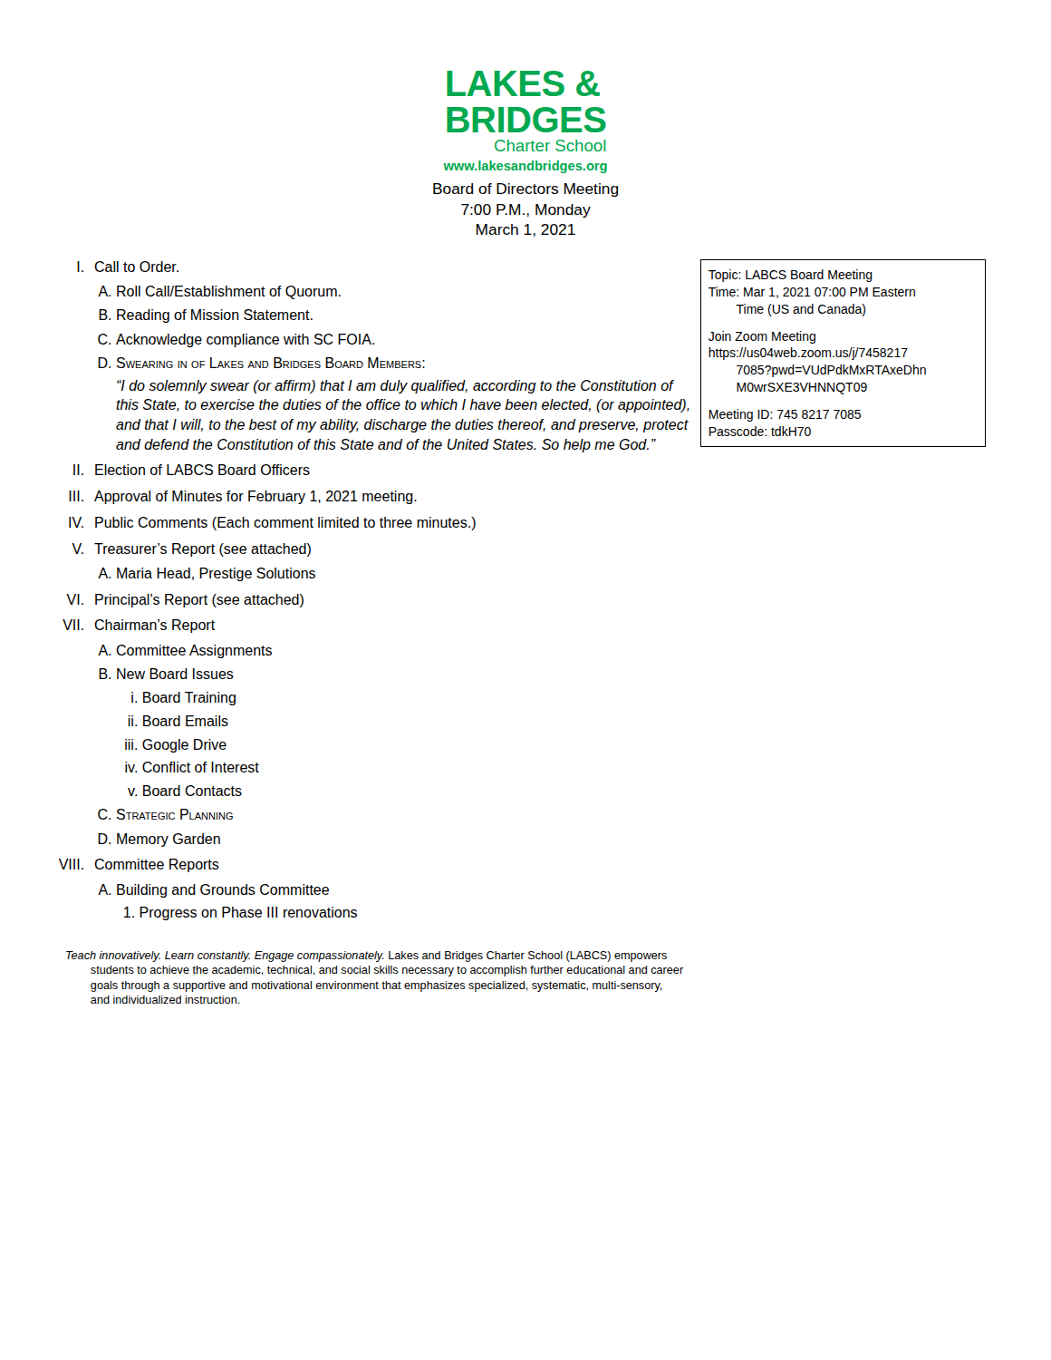LAKES & BRIDGES Charter School
www.lakesandbridges.org
Board of Directors Meeting
7:00 P.M., Monday
March 1, 2021
Topic: LABCS Board Meeting
Time: Mar 1, 2021 07:00 PM Eastern Time (US and Canada)
Join Zoom Meeting
https://us04web.zoom.us/j/7458217 7085?pwd=VUdPdkMxRTAxeDhn M0wrSXE3VHNNQT09
Meeting ID: 745 8217 7085
Passcode: tdkH70
Call to Order.
Roll Call/Establishment of Quorum.
Reading of Mission Statement.
Acknowledge compliance with SC FOIA.
Swearing in of Lakes and Bridges Board Members: “I do solemnly swear (or affirm) that I am duly qualified, according to the Constitution of this State, to exercise the duties of the office to which I have been elected, (or appointed), and that I will, to the best of my ability, discharge the duties thereof, and preserve, protect and defend the Constitution of this State and of the United States. So help me God.”
Election of LABCS Board Officers
Approval of Minutes for February 1, 2021 meeting.
Public Comments (Each comment limited to three minutes.)
Treasurer’s Report (see attached)
Maria Head, Prestige Solutions
Principal’s Report (see attached)
Chairman’s Report
Committee Assignments
New Board Issues
Board Training
Board Emails
Google Drive
Conflict of Interest
Board Contacts
Strategic Planning
Memory Garden
Committee Reports
Building and Grounds Committee
Progress on Phase III renovations
Teach innovatively. Learn constantly. Engage compassionately. Lakes and Bridges Charter School (LABCS) empowers students to achieve the academic, technical, and social skills necessary to accomplish further educational and career goals through a supportive and motivational environment that emphasizes specialized, systematic, multi-sensory, and individualized instruction.